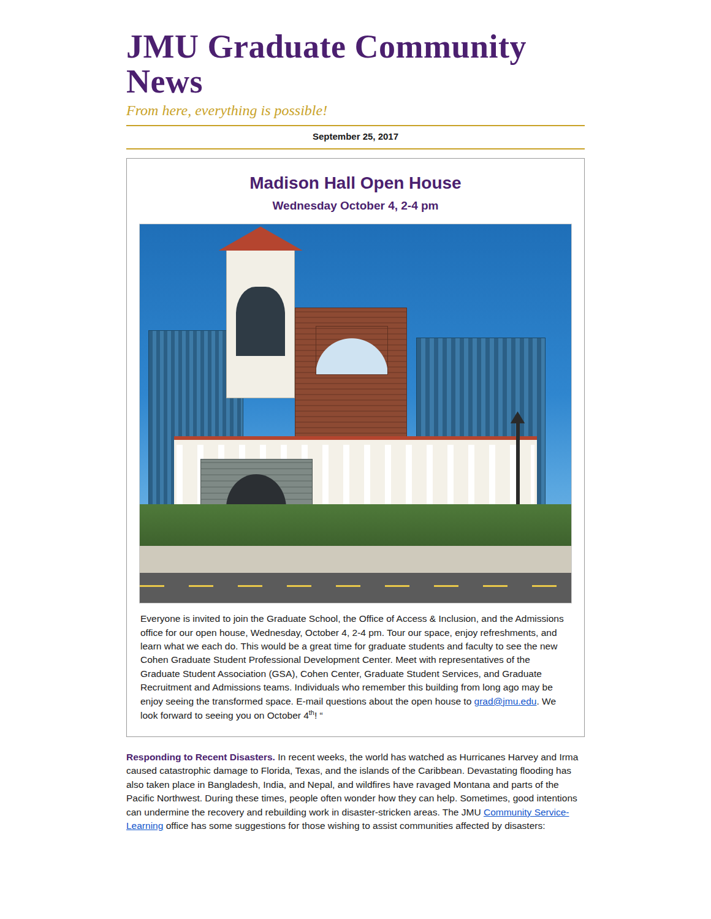JMU Graduate Community News
From here, everything is possible!
September 25, 2017
Madison Hall Open House
Wednesday October 4, 2-4 pm
Everyone is invited to join the Graduate School, the Office of Access & Inclusion, and the Admissions office for our open house, Wednesday, October 4, 2-4 pm. Tour our space, enjoy refreshments, and learn what we each do. This would be a great time for graduate students and faculty to see the new Cohen Graduate Student Professional Development Center. Meet with representatives of the Graduate Student Association (GSA), Cohen Center, Graduate Student Services, and Graduate Recruitment and Admissions teams. Individuals who remember this building from long ago may be enjoy seeing the transformed space. E-mail questions about the open house to grad@jmu.edu. We look forward to seeing you on October 4th! “
Responding to Recent Disasters. In recent weeks, the world has watched as Hurricanes Harvey and Irma caused catastrophic damage to Florida, Texas, and the islands of the Caribbean. Devastating flooding has also taken place in Bangladesh, India, and Nepal, and wildfires have ravaged Montana and parts of the Pacific Northwest. During these times, people often wonder how they can help. Sometimes, good intentions can undermine the recovery and rebuilding work in disaster-stricken areas. The JMU Community Service-Learning office has some suggestions for those wishing to assist communities affected by disasters: